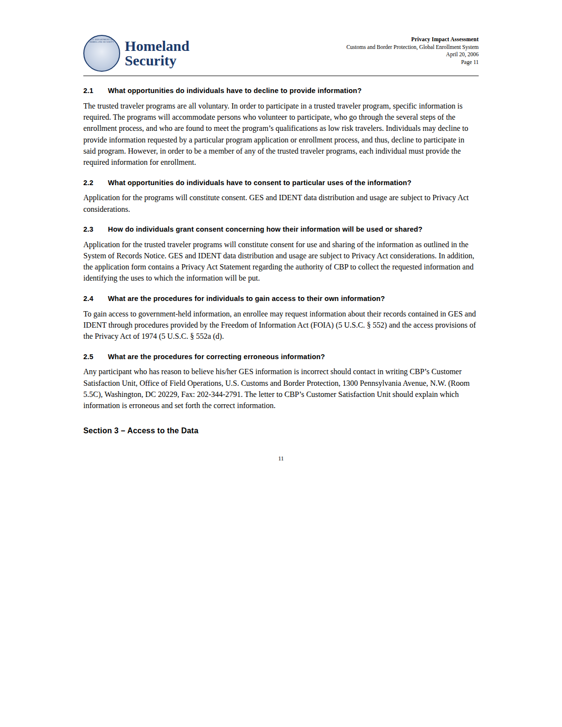Homeland Security
Privacy Impact Assessment
Customs and Border Protection, Global Enrollment System
April 20, 2006
Page 11
2.1 What opportunities do individuals have to decline to provide information?
The trusted traveler programs are all voluntary. In order to participate in a trusted traveler program, specific information is required. The programs will accommodate persons who volunteer to participate, who go through the several steps of the enrollment process, and who are found to meet the program’s qualifications as low risk travelers. Individuals may decline to provide information requested by a particular program application or enrollment process, and thus, decline to participate in said program. However, in order to be a member of any of the trusted traveler programs, each individual must provide the required information for enrollment.
2.2 What opportunities do individuals have to consent to particular uses of the information?
Application for the programs will constitute consent. GES and IDENT data distribution and usage are subject to Privacy Act considerations.
2.3 How do individuals grant consent concerning how their information will be used or shared?
Application for the trusted traveler programs will constitute consent for use and sharing of the information as outlined in the System of Records Notice. GES and IDENT data distribution and usage are subject to Privacy Act considerations. In addition, the application form contains a Privacy Act Statement regarding the authority of CBP to collect the requested information and identifying the uses to which the information will be put.
2.4 What are the procedures for individuals to gain access to their own information?
To gain access to government-held information, an enrollee may request information about their records contained in GES and IDENT through procedures provided by the Freedom of Information Act (FOIA) (5 U.S.C. § 552) and the access provisions of the Privacy Act of 1974 (5 U.S.C. § 552a (d).
2.5 What are the procedures for correcting erroneous information?
Any participant who has reason to believe his/her GES information is incorrect should contact in writing CBP’s Customer Satisfaction Unit, Office of Field Operations, U.S. Customs and Border Protection, 1300 Pennsylvania Avenue, N.W. (Room 5.5C), Washington, DC 20229, Fax: 202-344-2791. The letter to CBP’s Customer Satisfaction Unit should explain which information is erroneous and set forth the correct information.
Section 3 – Access to the Data
11